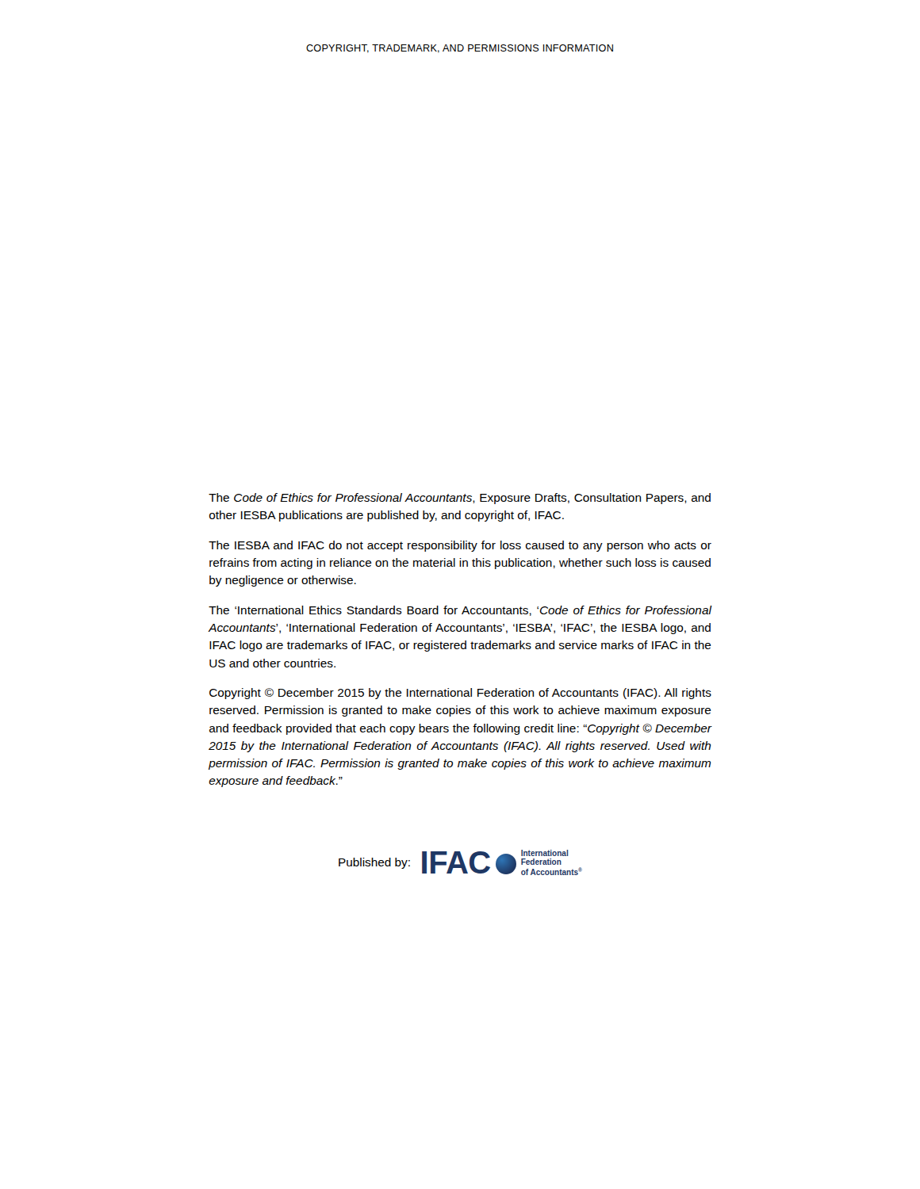COPYRIGHT, TRADEMARK, AND PERMISSIONS INFORMATION
The Code of Ethics for Professional Accountants, Exposure Drafts, Consultation Papers, and other IESBA publications are published by, and copyright of, IFAC.
The IESBA and IFAC do not accept responsibility for loss caused to any person who acts or refrains from acting in reliance on the material in this publication, whether such loss is caused by negligence or otherwise.
The ‘International Ethics Standards Board for Accountants, ‘Code of Ethics for Professional Accountants’, ‘International Federation of Accountants’, ‘IESBA’, ‘IFAC’, the IESBA logo, and IFAC logo are trademarks of IFAC, or registered trademarks and service marks of IFAC in the US and other countries.
Copyright © December 2015 by the International Federation of Accountants (IFAC). All rights reserved. Permission is granted to make copies of this work to achieve maximum exposure and feedback provided that each copy bears the following credit line: “Copyright © December 2015 by the International Federation of Accountants (IFAC). All rights reserved. Used with permission of IFAC. Permission is granted to make copies of this work to achieve maximum exposure and feedback.”
Published by: IFAC International
Federation
of Accountants®